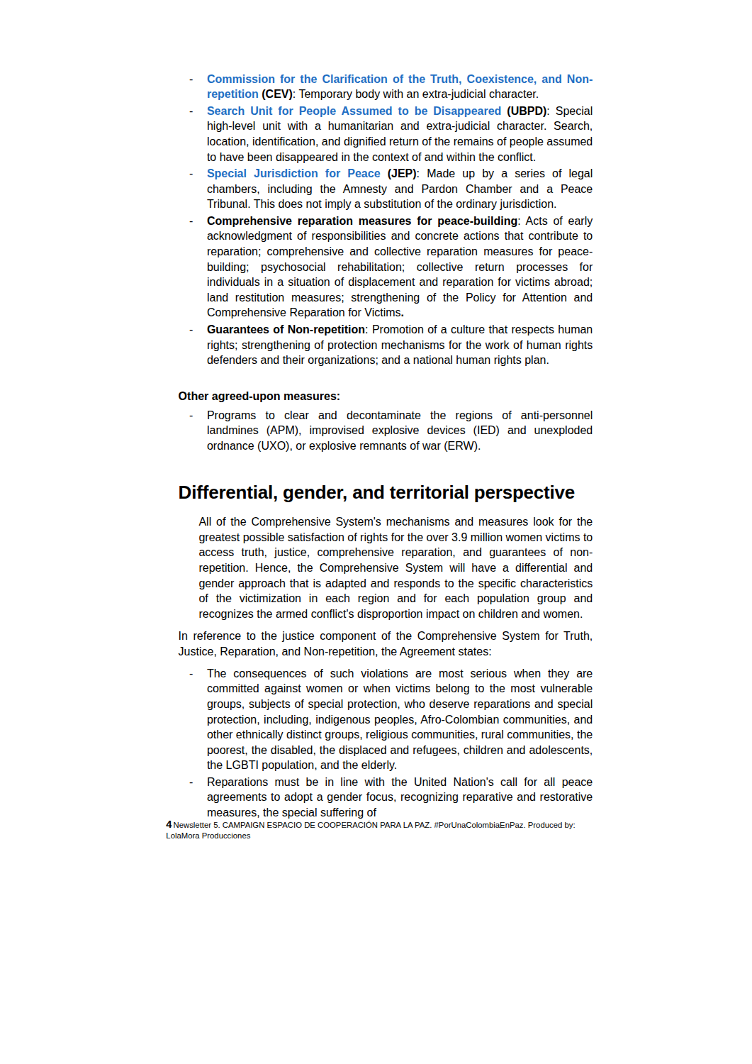Commission for the Clarification of the Truth, Coexistence, and Non-repetition (CEV): Temporary body with an extra-judicial character.
Search Unit for People Assumed to be Disappeared (UBPD): Special high-level unit with a humanitarian and extra-judicial character. Search, location, identification, and dignified return of the remains of people assumed to have been disappeared in the context of and within the conflict.
Special Jurisdiction for Peace (JEP): Made up by a series of legal chambers, including the Amnesty and Pardon Chamber and a Peace Tribunal. This does not imply a substitution of the ordinary jurisdiction.
Comprehensive reparation measures for peace-building: Acts of early acknowledgment of responsibilities and concrete actions that contribute to reparation; comprehensive and collective reparation measures for peace-building; psychosocial rehabilitation; collective return processes for individuals in a situation of displacement and reparation for victims abroad; land restitution measures; strengthening of the Policy for Attention and Comprehensive Reparation for Victims.
Guarantees of Non-repetition: Promotion of a culture that respects human rights; strengthening of protection mechanisms for the work of human rights defenders and their organizations; and a national human rights plan.
Other agreed-upon measures:
Programs to clear and decontaminate the regions of anti-personnel landmines (APM), improvised explosive devices (IED) and unexploded ordnance (UXO), or explosive remnants of war (ERW).
Differential, gender, and territorial perspective
All of the Comprehensive System's mechanisms and measures look for the greatest possible satisfaction of rights for the over 3.9 million women victims to access truth, justice, comprehensive reparation, and guarantees of non-repetition. Hence, the Comprehensive System will have a differential and gender approach that is adapted and responds to the specific characteristics of the victimization in each region and for each population group and recognizes the armed conflict's disproportion impact on children and women.
In reference to the justice component of the Comprehensive System for Truth, Justice, Reparation, and Non-repetition, the Agreement states:
The consequences of such violations are most serious when they are committed against women or when victims belong to the most vulnerable groups, subjects of special protection, who deserve reparations and special protection, including, indigenous peoples, Afro-Colombian communities, and other ethnically distinct groups, religious communities, rural communities, the poorest, the disabled, the displaced and refugees, children and adolescents, the LGBTI population, and the elderly.
Reparations must be in line with the United Nation's call for all peace agreements to adopt a gender focus, recognizing reparative and restorative measures, the special suffering of
4 Newsletter 5. CAMPAIGN ESPACIO DE COOPERACIÓN PARA LA PAZ. #PorUnaColombiaEnPaz. Produced by: LolaMora Producciones